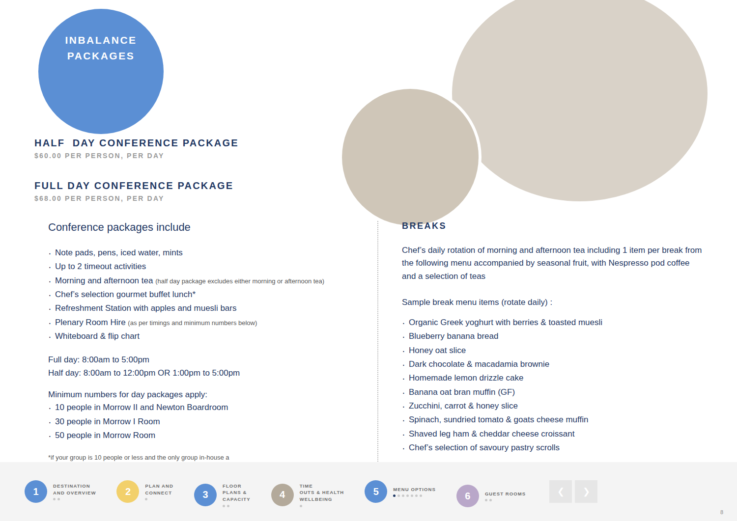INBALANCE
PACKAGES
HALF DAY CONFERENCE PACKAGE
$60.00 PER PERSON, PER DAY
FULL DAY CONFERENCE PACKAGE
$68.00 PER PERSON, PER DAY
Conference packages include
Note pads, pens, iced water, mints
Up to 2 timeout activities
Morning and afternoon tea (half day package excludes either morning or afternoon tea)
Chef’s selection gourmet buffet lunch*
Refreshment Station with apples and muesli bars
Plenary Room Hire (as per timings and minimum numbers below)
Whiteboard & flip chart
Full day: 8:00am to 5:00pm
Half day: 8:00am to 12:00pm OR 1:00pm to 5:00pm
Minimum numbers for day packages apply:
10 people in Morrow II and Newton Boardroom
30 people in Morrow I Room
50 people in Morrow Room
*if your group is 10 people or less and the only group in-house a
2 course plated lunch will be available in our restaurant
BREAKS
Chef’s daily rotation of morning and afternoon tea including 1 item per break from the following menu accompanied by seasonal fruit, with Nespresso pod coffee and a selection of teas
Sample break menu items (rotate daily) :
Organic Greek yoghurt with berries & toasted muesli
Blueberry banana bread
Honey oat slice
Dark chocolate & macadamia brownie
Homemade lemon drizzle cake
Banana oat bran muffin (GF)
Zucchini, carrot & honey slice
Spinach, sundried tomato & goats cheese muffin
Shaved leg ham & cheddar cheese croissant
Chef’s selection of savoury pastry scrolls
1
DESTINATION
AND OVERVIEW
2
PLAN AND
CONNECT
3
FLOOR
PLANS &
CAPACITY
4
TIME
OUTS & HEALTH
WELLBEING
5
MENU OPTIONS
6
GUEST ROOMS
❮
❯
8